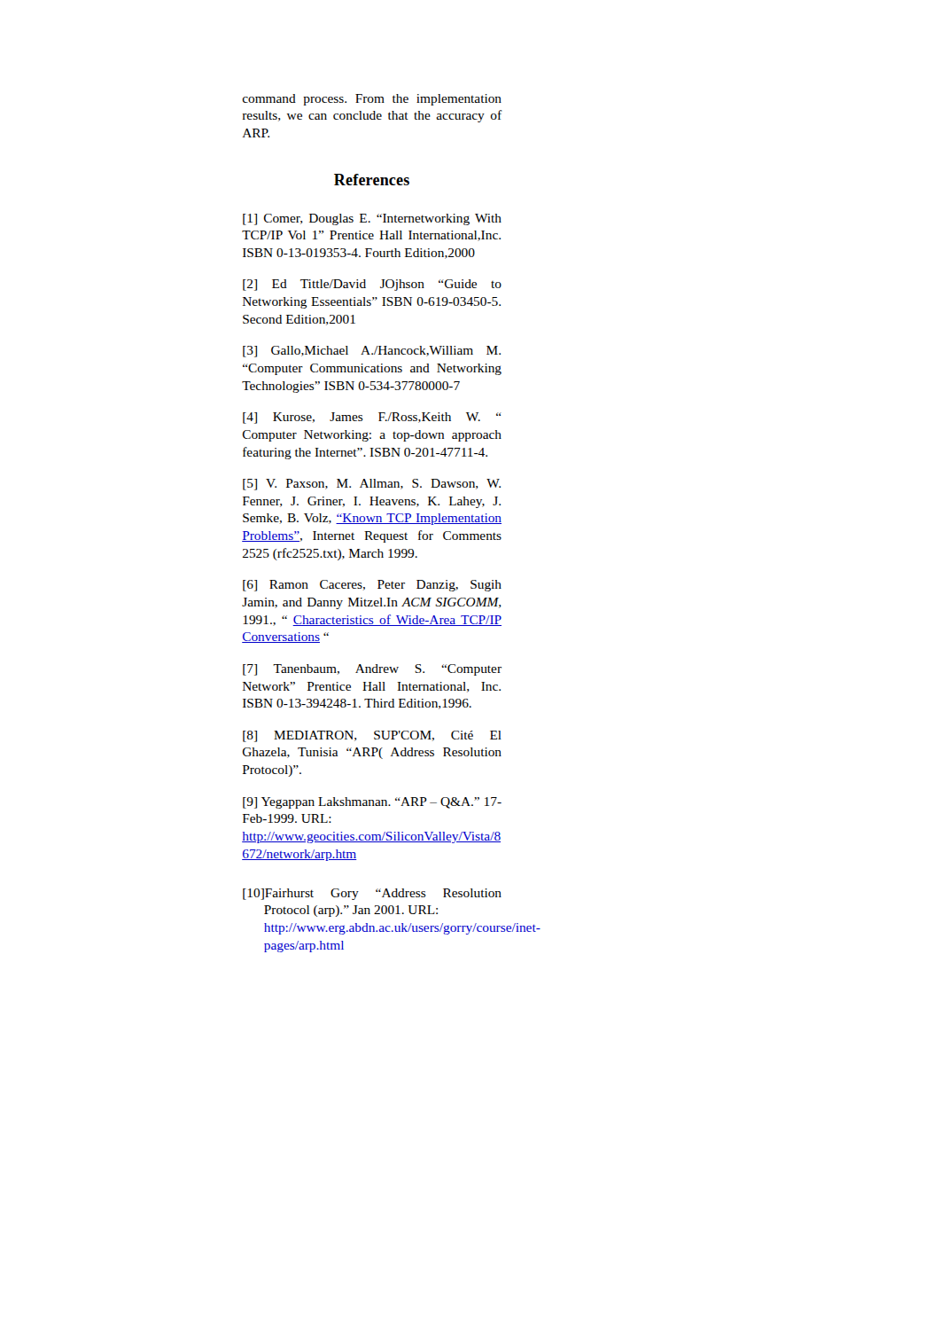command process. From the implementation results, we can conclude that the accuracy of ARP.
References
[1] Comer, Douglas E. “Internetworking With TCP/IP Vol 1” Prentice Hall International,Inc. ISBN 0-13-019353-4. Fourth Edition,2000
[2] Ed Tittle/David JOjhson “Guide to Networking Esseentials” ISBN 0-619-03450-5. Second Edition,2001
[3] Gallo,Michael A./Hancock,William M. “Computer Communications and Networking Technologies” ISBN 0-534-37780000-7
[4] Kurose, James F./Ross,Keith W. “ Computer Networking: a top-down approach featuring the Internet”. ISBN 0-201-47711-4.
[5] V. Paxson, M. Allman, S. Dawson, W. Fenner, J. Griner, I. Heavens, K. Lahey, J. Semke, B. Volz, “Known TCP Implementation Problems”, Internet Request for Comments 2525 (rfc2525.txt), March 1999.
[6] Ramon Caceres, Peter Danzig, Sugih Jamin, and Danny Mitzel.In ACM SIGCOMM, 1991., “ Characteristics of Wide-Area TCP/IP Conversations “
[7] Tanenbaum, Andrew S. “Computer Network” Prentice Hall International, Inc. ISBN 0-13-394248-1. Third Edition,1996.
[8] MEDIATRON, SUP'COM, Cité El Ghazela, Tunisia “ARP( Address Resolution Protocol)”.
[9] Yegappan Lakshmanan. “ARP – Q&A.” 17-Feb-1999. URL:
http://www.geocities.com/SiliconValley/Vista/8672/network/arp.htm
[10]Fairhurst Gory “Address Resolution Protocol (arp).” Jan 2001. URL:
http://www.erg.abdn.ac.uk/users/gorry/course/inet-pages/arp.html